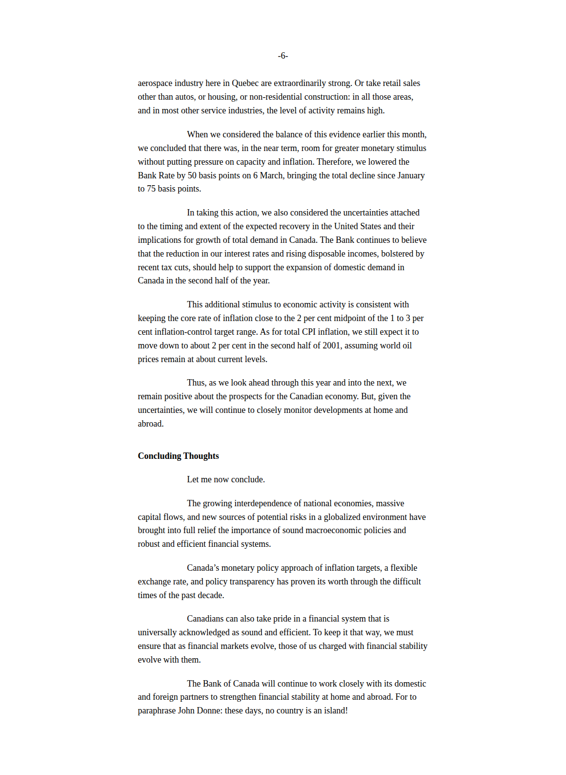-6-
aerospace industry here in Quebec are extraordinarily strong. Or take retail sales other than autos, or housing, or non-residential construction: in all those areas, and in most other service industries, the level of activity remains high.
When we considered the balance of this evidence earlier this month, we concluded that there was, in the near term, room for greater monetary stimulus without putting pressure on capacity and inflation. Therefore, we lowered the Bank Rate by 50 basis points on 6 March, bringing the total decline since January to 75 basis points.
In taking this action, we also considered the uncertainties attached to the timing and extent of the expected recovery in the United States and their implications for growth of total demand in Canada. The Bank continues to believe that the reduction in our interest rates and rising disposable incomes, bolstered by recent tax cuts, should help to support the expansion of domestic demand in Canada in the second half of the year.
This additional stimulus to economic activity is consistent with keeping the core rate of inflation close to the 2 per cent midpoint of the 1 to 3 per cent inflation-control target range. As for total CPI inflation, we still expect it to move down to about 2 per cent in the second half of 2001, assuming world oil prices remain at about current levels.
Thus, as we look ahead through this year and into the next, we remain positive about the prospects for the Canadian economy. But, given the uncertainties, we will continue to closely monitor developments at home and abroad.
Concluding Thoughts
Let me now conclude.
The growing interdependence of national economies, massive capital flows, and new sources of potential risks in a globalized environment have brought into full relief the importance of sound macroeconomic policies and robust and efficient financial systems.
Canada’s monetary policy approach of inflation targets, a flexible exchange rate, and policy transparency has proven its worth through the difficult times of the past decade.
Canadians can also take pride in a financial system that is universally acknowledged as sound and efficient. To keep it that way, we must ensure that as financial markets evolve, those of us charged with financial stability evolve with them.
The Bank of Canada will continue to work closely with its domestic and foreign partners to strengthen financial stability at home and abroad. For to paraphrase John Donne: these days, no country is an island!